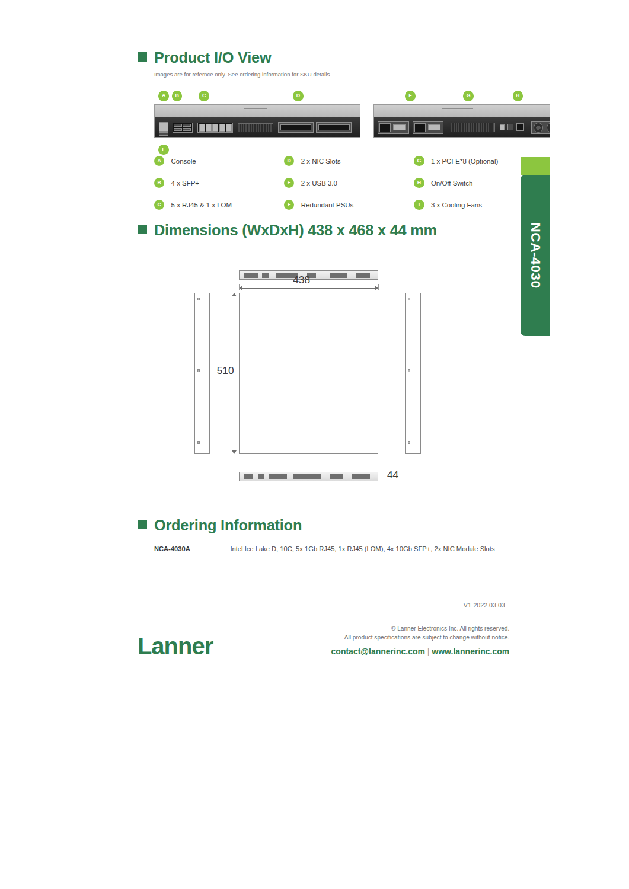NCA-4030
Product I/O View
Images are for refernce only. See ordering information for SKU details.
A
B
C
D
E
F
G
H
I
AConsole
B 4 x SFP+
C 5 x RJ45 & 1 x LOM
D 2 x NIC Slots
E 2 x USB 3.0
FRedundant PSUs
G 1 x PCI-E*8 (Optional)
HOn/Off Switch
I 3 x Cooling Fans
Dimensions (WxDxH) 438 x 468 x 44 mm
438
510
44
Ordering Information
NCA-4030A
Intel Ice Lake D, 10C, 5x 1Gb RJ45, 1x RJ45 (LOM), 4x 10Gb SFP+, 2x NIC Module Slots
V1-2022.03.03
Lanner
© Lanner Electronics Inc. All rights reserved.
All product specifications are subject to change without notice.
contact@lannerinc.com | www.lannerinc.com